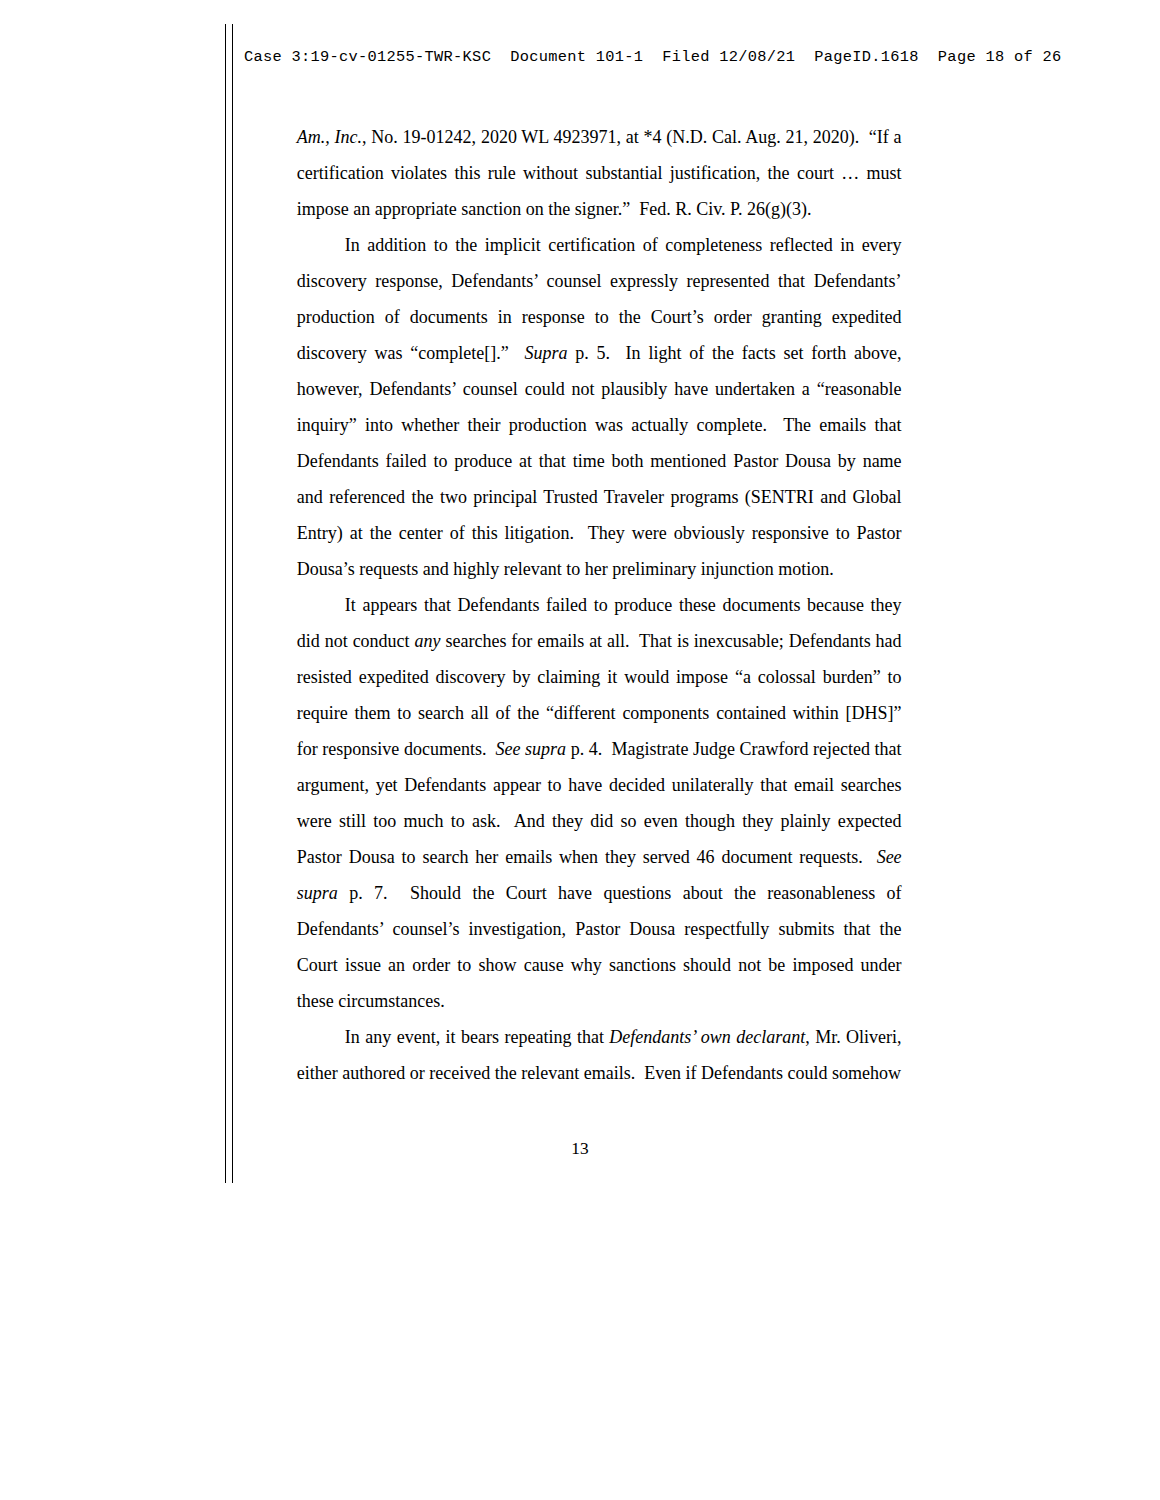Case 3:19-cv-01255-TWR-KSC Document 101-1 Filed 12/08/21 PageID.1618 Page 18 of 26
Am., Inc., No. 19-01242, 2020 WL 4923971, at *4 (N.D. Cal. Aug. 21, 2020). “If a certification violates this rule without substantial justification, the court … must impose an appropriate sanction on the signer.” Fed. R. Civ. P. 26(g)(3).
In addition to the implicit certification of completeness reflected in every discovery response, Defendants’ counsel expressly represented that Defendants’ production of documents in response to the Court’s order granting expedited discovery was “complete[].” Supra p. 5. In light of the facts set forth above, however, Defendants’ counsel could not plausibly have undertaken a “reasonable inquiry” into whether their production was actually complete. The emails that Defendants failed to produce at that time both mentioned Pastor Dousa by name and referenced the two principal Trusted Traveler programs (SENTRI and Global Entry) at the center of this litigation. They were obviously responsive to Pastor Dousa’s requests and highly relevant to her preliminary injunction motion.
It appears that Defendants failed to produce these documents because they did not conduct any searches for emails at all. That is inexcusable; Defendants had resisted expedited discovery by claiming it would impose “a colossal burden” to require them to search all of the “different components contained within [DHS]” for responsive documents. See supra p. 4. Magistrate Judge Crawford rejected that argument, yet Defendants appear to have decided unilaterally that email searches were still too much to ask. And they did so even though they plainly expected Pastor Dousa to search her emails when they served 46 document requests. See supra p. 7. Should the Court have questions about the reasonableness of Defendants’ counsel’s investigation, Pastor Dousa respectfully submits that the Court issue an order to show cause why sanctions should not be imposed under these circumstances.
In any event, it bears repeating that Defendants’ own declarant, Mr. Oliveri, either authored or received the relevant emails. Even if Defendants could somehow
13